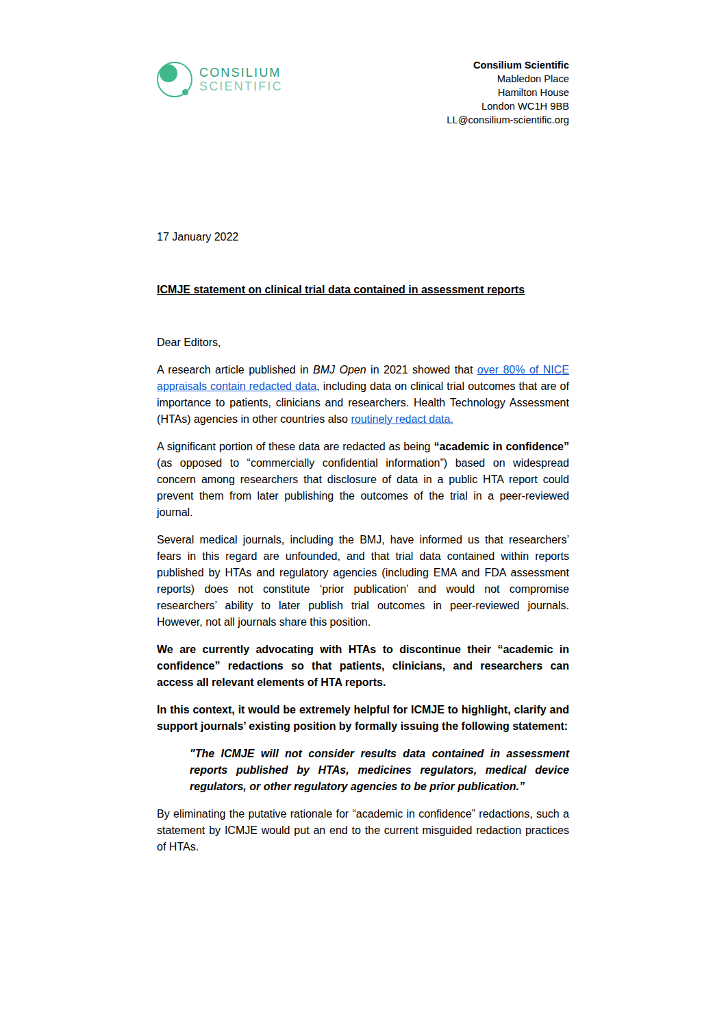CONSILIUM
SCIENTIFIC
Consilium Scientific
Mabledon Place
Hamilton House
London WC1H 9BB
LL@consilium-scientific.org
17 January 2022
ICMJE statement on clinical trial data contained in assessment reports
Dear Editors,
A research article published in BMJ Open in 2021 showed that over 80% of NICE appraisals contain redacted data, including data on clinical trial outcomes that are of importance to patients, clinicians and researchers. Health Technology Assessment (HTAs) agencies in other countries also routinely redact data.
A significant portion of these data are redacted as being “academic in confidence” (as opposed to “commercially confidential information”) based on widespread concern among researchers that disclosure of data in a public HTA report could prevent them from later publishing the outcomes of the trial in a peer-reviewed journal.
Several medical journals, including the BMJ, have informed us that researchers’ fears in this regard are unfounded, and that trial data contained within reports published by HTAs and regulatory agencies (including EMA and FDA assessment reports) does not constitute ‘prior publication’ and would not compromise researchers’ ability to later publish trial outcomes in peer-reviewed journals. However, not all journals share this position.
We are currently advocating with HTAs to discontinue their “academic in confidence” redactions so that patients, clinicians, and researchers can access all relevant elements of HTA reports.
In this context, it would be extremely helpful for ICMJE to highlight, clarify and support journals’ existing position by formally issuing the following statement:
"The ICMJE will not consider results data contained in assessment reports published by HTAs, medicines regulators, medical device regulators, or other regulatory agencies to be prior publication.”
By eliminating the putative rationale for “academic in confidence” redactions, such a statement by ICMJE would put an end to the current misguided redaction practices of HTAs.